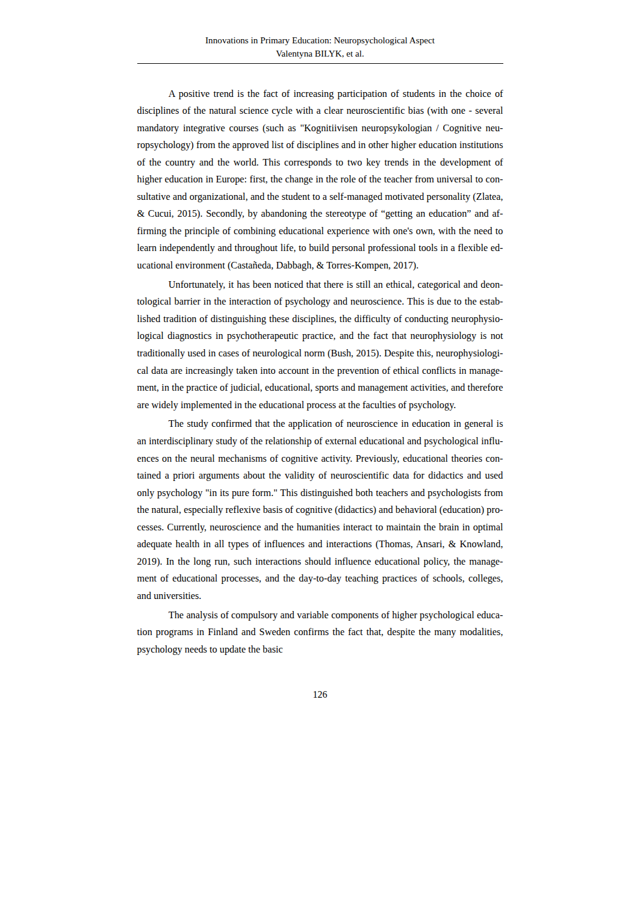Innovations in Primary Education: Neuropsychological Aspect Valentyna BILYK, et al.
A positive trend is the fact of increasing participation of students in the choice of disciplines of the natural science cycle with a clear neuroscientific bias (with one - several mandatory integrative courses (such as "Kognitiivisen neuropsykologian / Cognitive neuropsychology) from the approved list of disciplines and in other higher education institutions of the country and the world. This corresponds to two key trends in the development of higher education in Europe: first, the change in the role of the teacher from universal to consultative and organizational, and the student to a self-managed motivated personality (Zlatea, & Cucui, 2015). Secondly, by abandoning the stereotype of “getting an education” and affirming the principle of combining educational experience with one's own, with the need to learn independently and throughout life, to build personal professional tools in a flexible educational environment (Castañeda, Dabbagh, & Torres-Kompen, 2017).
Unfortunately, it has been noticed that there is still an ethical, categorical and deontological barrier in the interaction of psychology and neuroscience. This is due to the established tradition of distinguishing these disciplines, the difficulty of conducting neurophysiological diagnostics in psychotherapeutic practice, and the fact that neurophysiology is not traditionally used in cases of neurological norm (Bush, 2015). Despite this, neurophysiological data are increasingly taken into account in the prevention of ethical conflicts in management, in the practice of judicial, educational, sports and management activities, and therefore are widely implemented in the educational process at the faculties of psychology.
The study confirmed that the application of neuroscience in education in general is an interdisciplinary study of the relationship of external educational and psychological influences on the neural mechanisms of cognitive activity. Previously, educational theories contained a priori arguments about the validity of neuroscientific data for didactics and used only psychology "in its pure form." This distinguished both teachers and psychologists from the natural, especially reflexive basis of cognitive (didactics) and behavioral (education) processes. Currently, neuroscience and the humanities interact to maintain the brain in optimal adequate health in all types of influences and interactions (Thomas, Ansari, & Knowland, 2019). In the long run, such interactions should influence educational policy, the management of educational processes, and the day-to-day teaching practices of schools, colleges, and universities.
The analysis of compulsory and variable components of higher psychological education programs in Finland and Sweden confirms the fact that, despite the many modalities, psychology needs to update the basic
126